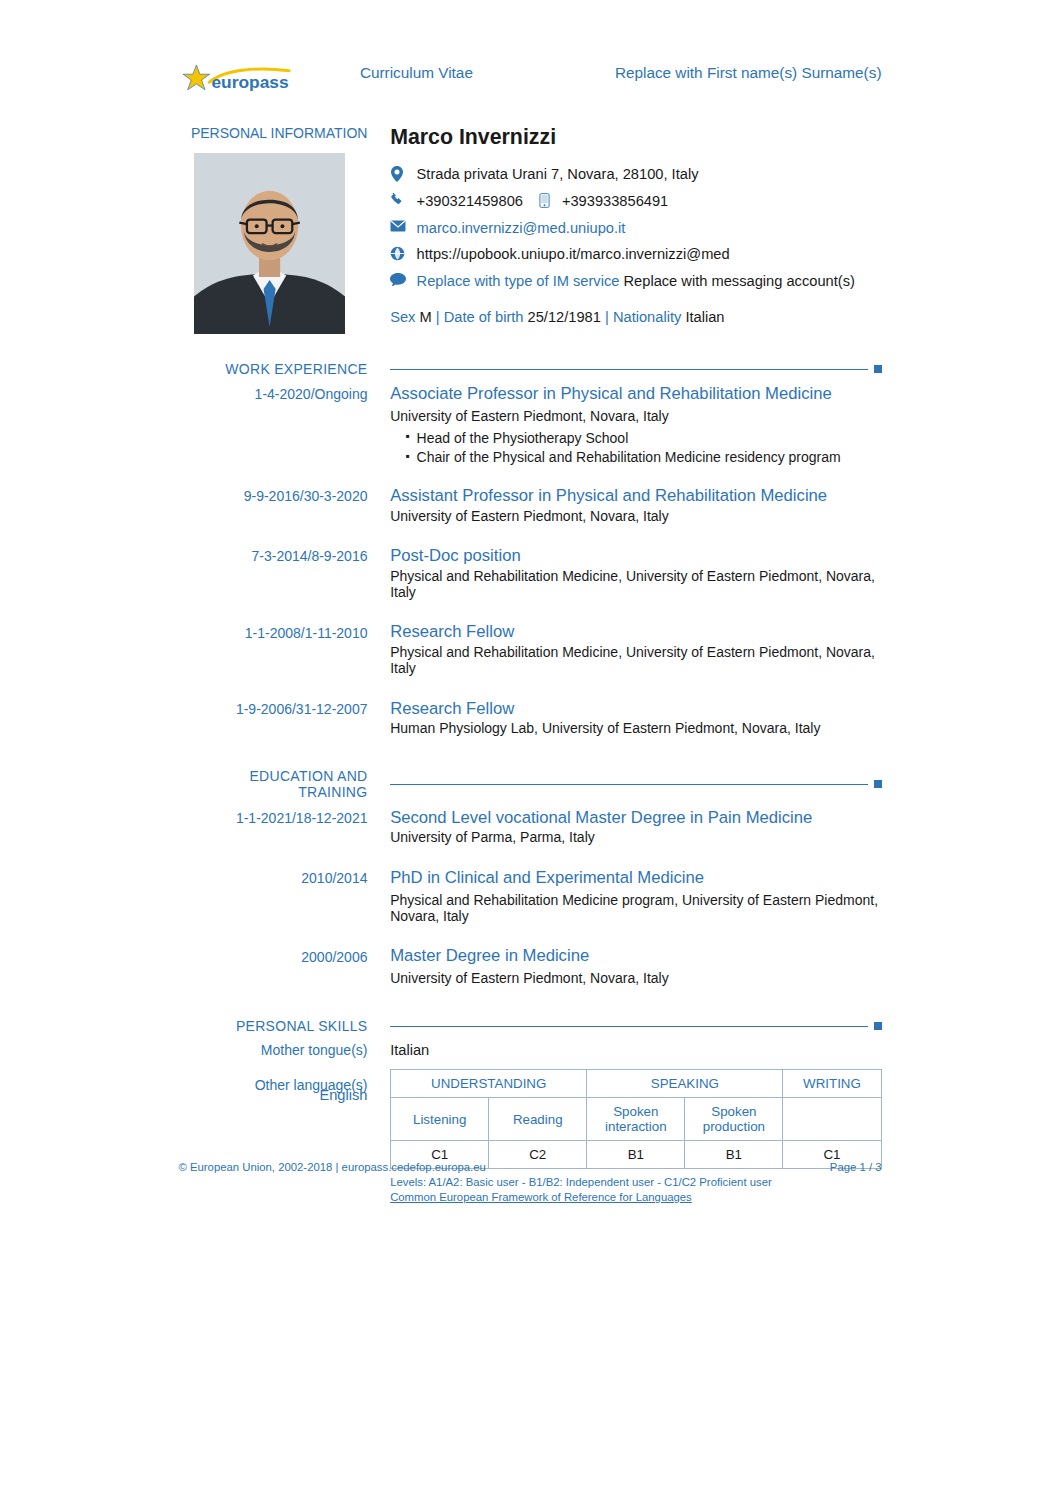europass
Curriculum Vitae
Replace with First name(s) Surname(s)
PERSONAL INFORMATION
Marco Invernizzi
Strada privata Urani 7, Novara, 28100, Italy
+390321459806 +393933856491
marco.invernizzi@med.uniupo.it
https://upobook.uniupo.it/marco.invernizzi@med
Replace with type of IM service Replace with messaging account(s)
Sex M | Date of birth 25/12/1981 | Nationality Italian
WORK EXPERIENCE
1-4-2020/Ongoing
Associate Professor in Physical and Rehabilitation Medicine
University of Eastern Piedmont, Novara, Italy
Head of the Physiotherapy School
Chair of the Physical and Rehabilitation Medicine residency program
9-9-2016/30-3-2020
Assistant Professor in Physical and Rehabilitation Medicine
University of Eastern Piedmont, Novara, Italy
7-3-2014/8-9-2016
Post-Doc position
Physical and Rehabilitation Medicine, University of Eastern Piedmont, Novara, Italy
1-1-2008/1-11-2010
Research Fellow
Physical and Rehabilitation Medicine, University of Eastern Piedmont, Novara, Italy
1-9-2006/31-12-2007
Research Fellow
Human Physiology Lab, University of Eastern Piedmont, Novara, Italy
EDUCATION AND TRAINING
1-1-2021/18-12-2021
Second Level vocational Master Degree in Pain Medicine
University of Parma, Parma, Italy
2010/2014
PhD in Clinical and Experimental Medicine
Physical and Rehabilitation Medicine program, University of Eastern Piedmont, Novara, Italy
2000/2006
Master Degree in Medicine
University of Eastern Piedmont, Novara, Italy
PERSONAL SKILLS
Mother tongue(s)
Italian
Other language(s)
| UNDERSTANDING | SPEAKING | WRITING |
| --- | --- | --- |
| Listening | Reading | Spoken interaction | Spoken production | |
| C1 | C2 | B1 | B1 | C1 |
Levels: A1/A2: Basic user - B1/B2: Independent user - C1/C2 Proficient user
Common European Framework of Reference for Languages
spacer
spacer
English
© European Union, 2002-2018 | europass.cedefop.europa.eu
Page 1 / 3